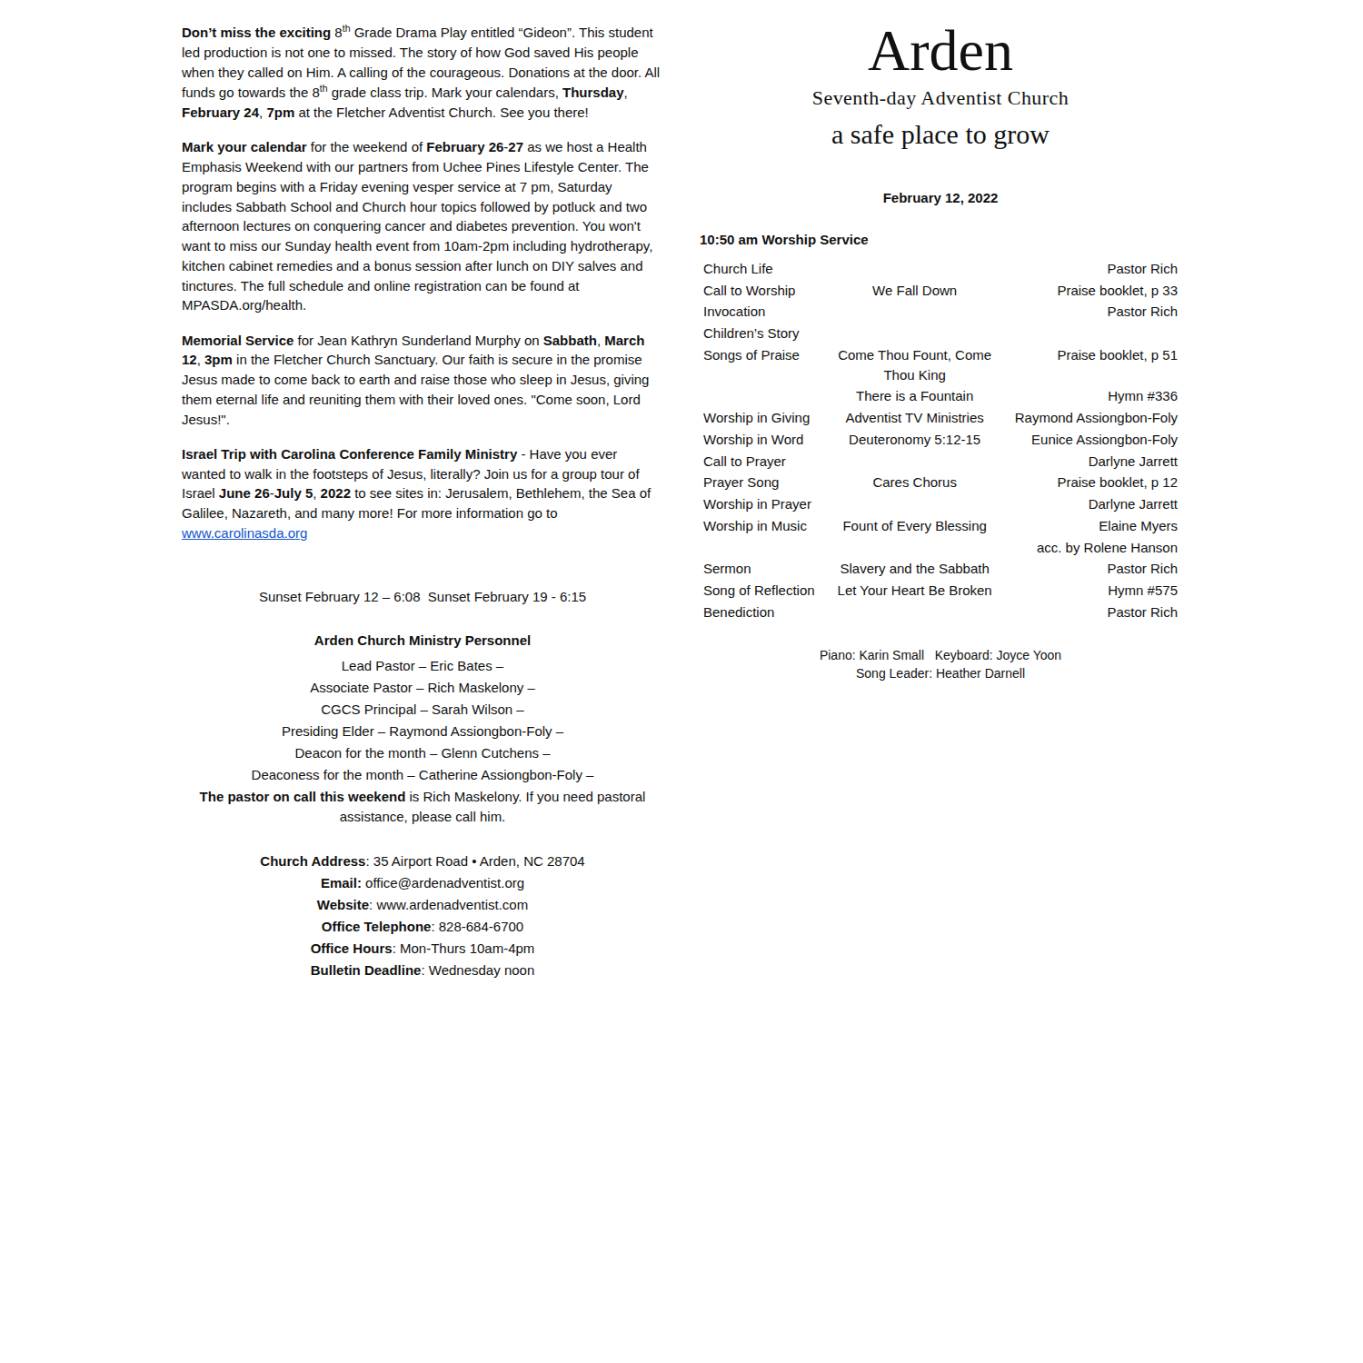Don’t miss the exciting 8th Grade Drama Play entitled “Gideon”. This student led production is not one to missed. The story of how God saved His people when they called on Him. A calling of the courageous. Donations at the door. All funds go towards the 8th grade class trip. Mark your calendars, Thursday, February 24, 7pm at the Fletcher Adventist Church. See you there!
Mark your calendar for the weekend of February 26-27 as we host a Health Emphasis Weekend with our partners from Uchee Pines Lifestyle Center. The program begins with a Friday evening vesper service at 7 pm, Saturday includes Sabbath School and Church hour topics followed by potluck and two afternoon lectures on conquering cancer and diabetes prevention. You won't want to miss our Sunday health event from 10am-2pm including hydrotherapy, kitchen cabinet remedies and a bonus session after lunch on DIY salves and tinctures. The full schedule and online registration can be found at MPASDA.org/health.
Memorial Service for Jean Kathryn Sunderland Murphy on Sabbath, March 12, 3pm in the Fletcher Church Sanctuary. Our faith is secure in the promise Jesus made to come back to earth and raise those who sleep in Jesus, giving them eternal life and reuniting them with their loved ones. "Come soon, Lord Jesus!".
Israel Trip with Carolina Conference Family Ministry - Have you ever wanted to walk in the footsteps of Jesus, literally? Join us for a group tour of Israel June 26-July 5, 2022 to see sites in: Jerusalem, Bethlehem, the Sea of Galilee, Nazareth, and many more! For more information go to www.carolinasda.org
Sunset February 12 – 6:08 Sunset February 19 - 6:15
Arden Church Ministry Personnel
Lead Pastor – Eric Bates –
Associate Pastor – Rich Maskelony –
CGCS Principal – Sarah Wilson –
Presiding Elder – Raymond Assiongbon-Foly –
Deacon for the month – Glenn Cutchens –
Deaconess for the month – Catherine Assiongbon-Foly –
The pastor on call this weekend is Rich Maskelony. If you need pastoral assistance, please call him.
Church Address: 35 Airport Road • Arden, NC 28704
Email: office@ardenadventist.org
Website: www.ardenadventist.com
Office Telephone: 828-684-6700
Office Hours: Mon-Thurs 10am-4pm
Bulletin Deadline: Wednesday noon
Arden
Seventh-day Adventist Church
a safe place to grow
February 12, 2022
10:50 am Worship Service
| Church Life | | Pastor Rich |
| Call to Worship | We Fall Down | Praise booklet, p 33 |
| Invocation | | Pastor Rich |
| Children’s Story | | |
| Songs of Praise | Come Thou Fount, Come Thou King | Praise booklet, p 51 |
| | There is a Fountain | Hymn #336 |
| Worship in Giving | Adventist TV Ministries | Raymond Assiongbon-Foly |
| Worship in Word | Deuteronomy 5:12-15 | Eunice Assiongbon-Foly |
| Call to Prayer | | Darlyne Jarrett |
| Prayer Song | Cares Chorus | Praise booklet, p 12 |
| Worship in Prayer | | Darlyne Jarrett |
| Worship in Music | Fount of Every Blessing | Elaine Myers |
| | | acc. by Rolene Hanson |
| Sermon | Slavery and the Sabbath | Pastor Rich |
| Song of Reflection | Let Your Heart Be Broken | Hymn #575 |
| Benediction | | Pastor Rich |
Piano: Karin Small Keyboard: Joyce Yoon
Song Leader: Heather Darnell